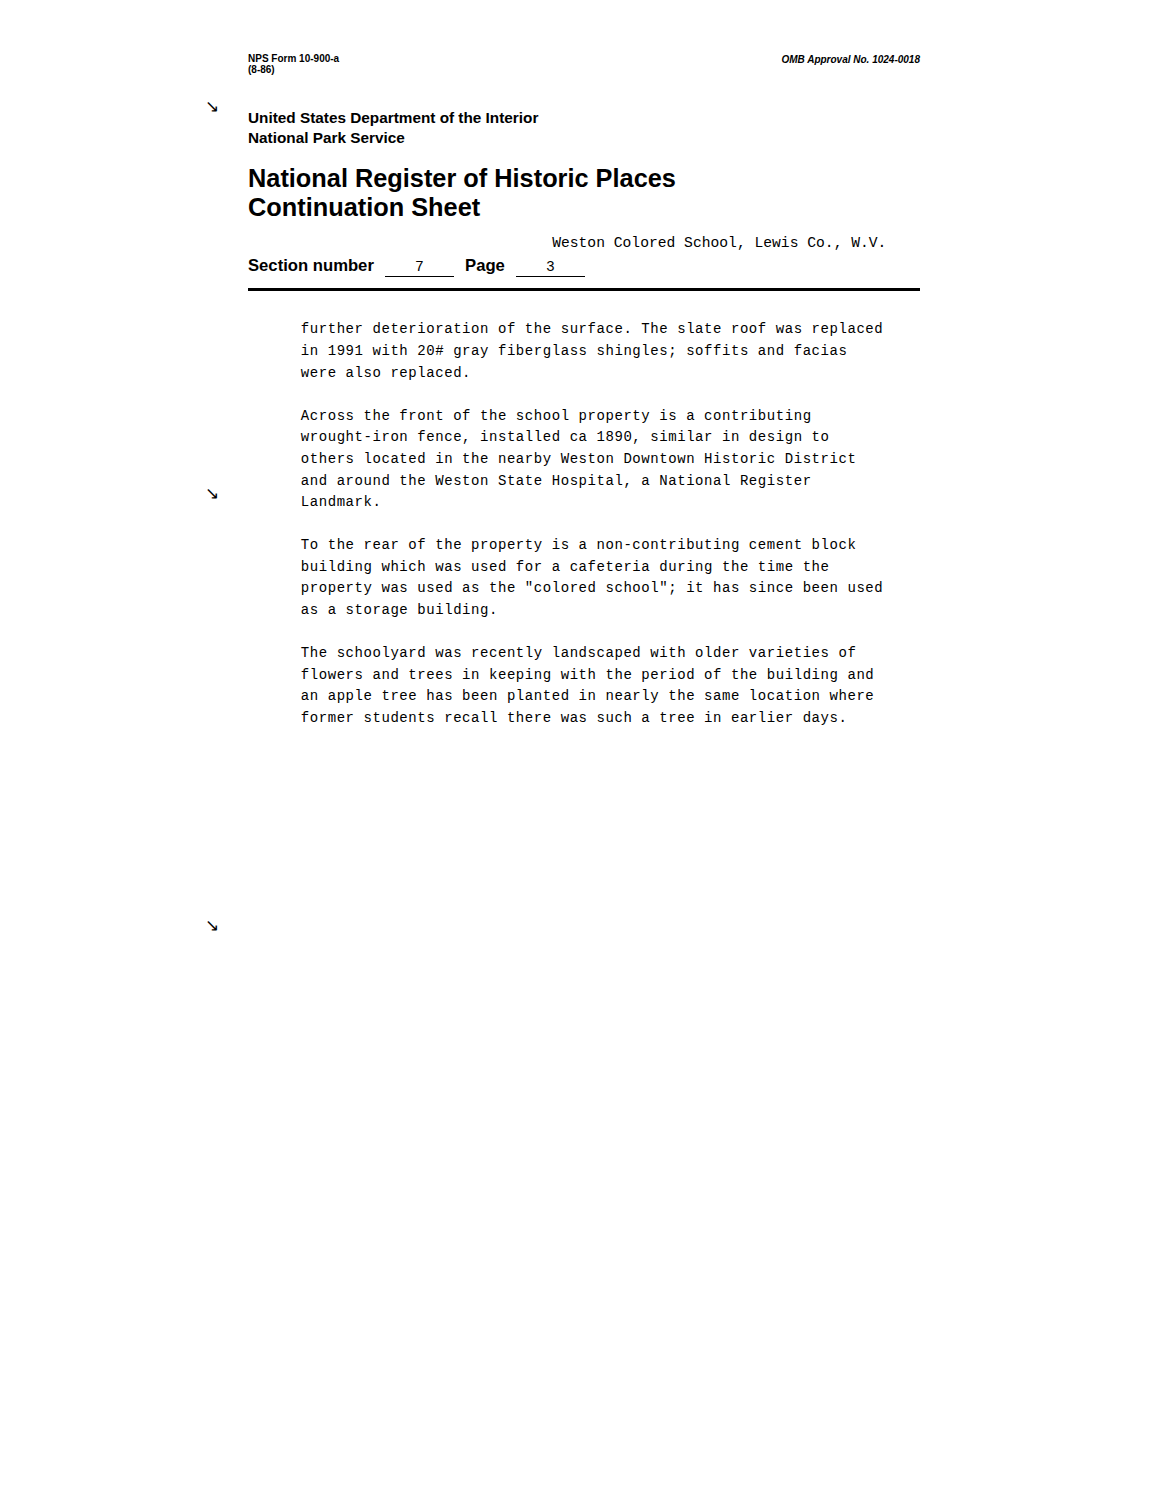↘ ↘ ↘
NPS Form 10-900-a
(8-86)
OMB Approval No. 1024-0018
United States Department of the Interior National Park Service
National Register of Historic Places
Continuation Sheet
Weston Colored School, Lewis Co., W.V.
Section number 7 Page 3
further deterioration of the surface. The slate roof was replaced in 1991 with 20# gray fiberglass shingles; soffits and facias were also replaced.
Across the front of the school property is a contributing wrought-iron fence, installed ca 1890, similar in design to others located in the nearby Weston Downtown Historic District and around the Weston State Hospital, a National Register Landmark.
To the rear of the property is a non-contributing cement block building which was used for a cafeteria during the time the property was used as the "colored school"; it has since been used as a storage building.
The schoolyard was recently landscaped with older varieties of flowers and trees in keeping with the period of the building and an apple tree has been planted in nearly the same location where former students recall there was such a tree in earlier days.